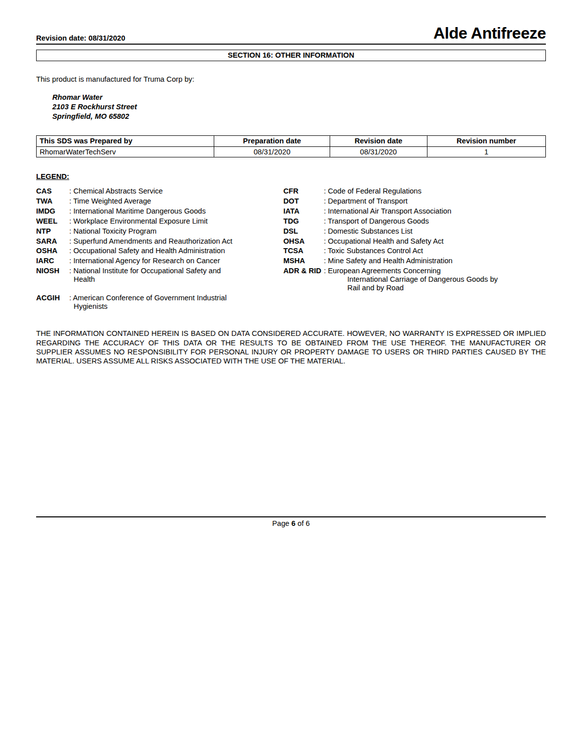Revision date: 08/31/2020 Alde Antifreeze
SECTION 16: OTHER INFORMATION
This product is manufactured for Truma Corp by:
Rhomar Water
2103 E Rockhurst Street
Springfield, MO 65802
| This SDS was Prepared by | Preparation date | Revision date | Revision number |
| --- | --- | --- | --- |
| RhomarWaterTechServ | 08/31/2020 | 08/31/2020 | 1 |
LEGEND:
| CAS | : Chemical Abstracts Service | CFR | : Code of Federal Regulations |
| TWA | : Time Weighted Average | DOT | : Department of Transport |
| IMDG | : International Maritime Dangerous Goods | IATA | : International Air Transport Association |
| WEEL | : Workplace Environmental Exposure Limit | TDG | : Transport of Dangerous Goods |
| NTP | : National Toxicity Program | DSL | : Domestic Substances List |
| SARA | : Superfund Amendments and Reauthorization Act | OHSA | : Occupational Health and Safety Act |
| OSHA | : Occupational Safety and Health Administration | TCSA | : Toxic Substances Control Act |
| IARC | : International Agency for Research on Cancer | MSHA | : Mine Safety and Health Administration |
| NIOSH | : National Institute for Occupational Safety and Health | ADR & RID | : European Agreements Concerning International Carriage of Dangerous Goods by Rail and by Road |
| ACGIH | : American Conference of Government Industrial Hygienists | | |
THE INFORMATION CONTAINED HEREIN IS BASED ON DATA CONSIDERED ACCURATE. HOWEVER, NO WARRANTY IS EXPRESSED OR IMPLIED REGARDING THE ACCURACY OF THIS DATA OR THE RESULTS TO BE OBTAINED FROM THE USE THEREOF. THE MANUFACTURER OR SUPPLIER ASSUMES NO RESPONSIBILITY FOR PERSONAL INJURY OR PROPERTY DAMAGE TO USERS OR THIRD PARTIES CAUSED BY THE MATERIAL. USERS ASSUME ALL RISKS ASSOCIATED WITH THE USE OF THE MATERIAL.
Page 6 of 6